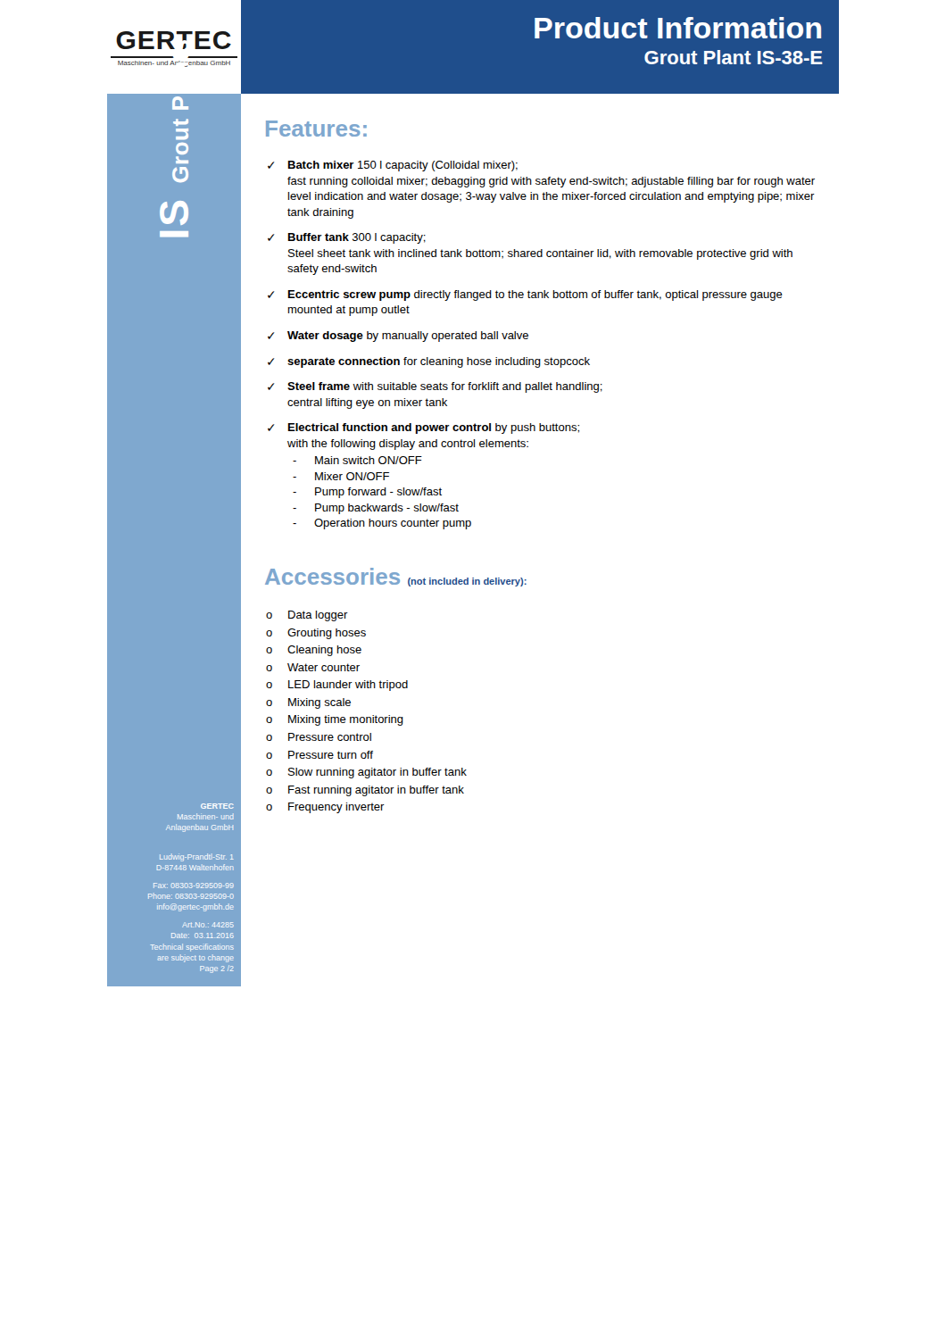GERTEC
Maschinen- und Anlagenbau GmbH
Product Information
Grout Plant IS-38-E
IS Grout Plants
GERTEC
Maschinen- und
Anlagenbau GmbH
Ludwig-Prandtl-Str. 1
D-87448 Waltenhofen
Fax: 08303-929509-99
Phone: 08303-929509-0
info@gertec-gmbh.de
Art.No.: 44285
Date: 03.11.2016
Technical specifications
are subject to change
Page 2 /2
Features:
Batch mixer 150 l capacity (Colloidal mixer);
fast running colloidal mixer; debagging grid with safety end-switch; adjustable filling bar for rough water level indication and water dosage; 3-way valve in the mixer-forced circulation and emptying pipe; mixer tank draining
Buffer tank 300 l capacity;
Steel sheet tank with inclined tank bottom; shared container lid, with removable protective grid with safety end-switch
Eccentric screw pump directly flanged to the tank bottom of buffer tank, optical pressure gauge mounted at pump outlet
Water dosage by manually operated ball valve
separate connection for cleaning hose including stopcock
Steel frame with suitable seats for forklift and pallet handling;
central lifting eye on mixer tank
Electrical function and power control by push buttons;
with the following display and control elements:
Main switch ON/OFF
Mixer ON/OFF
Pump forward - slow/fast
Pump backwards - slow/fast
Operation hours counter pump
Accessories (not included in delivery):
Data logger
Grouting hoses
Cleaning hose
Water counter
LED launder with tripod
Mixing scale
Mixing time monitoring
Pressure control
Pressure turn off
Slow running agitator in buffer tank
Fast running agitator in buffer tank
Frequency inverter